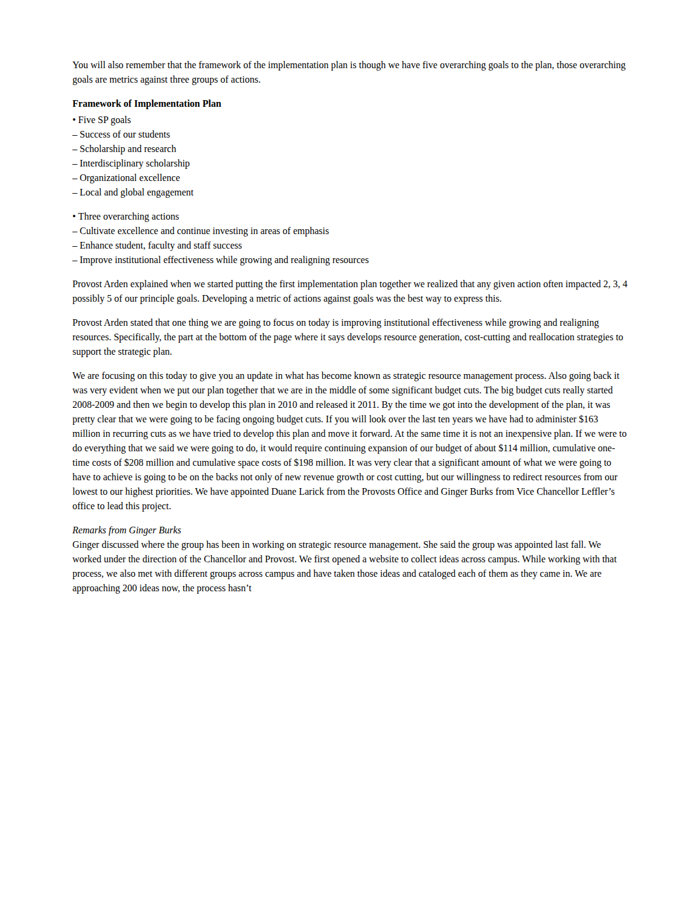You will also remember that the framework of the implementation plan is though we have five overarching goals to the plan, those overarching goals are metrics against three groups of actions.
Framework of Implementation Plan
Five SP goals
Success of our students
Scholarship and research
Interdisciplinary scholarship
Organizational excellence
Local and global engagement
Three overarching actions
Cultivate excellence and continue investing in areas of emphasis
Enhance student, faculty and staff success
Improve institutional effectiveness while growing and realigning resources
Provost Arden explained when we started putting the first implementation plan together we realized that any given action often impacted 2, 3, 4 possibly 5 of our principle goals. Developing a metric of actions against goals was the best way to express this.
Provost Arden stated that one thing we are going to focus on today is improving institutional effectiveness while growing and realigning resources. Specifically, the part at the bottom of the page where it says develops resource generation, cost-cutting and reallocation strategies to support the strategic plan.
We are focusing on this today to give you an update in what has become known as strategic resource management process. Also going back it was very evident when we put our plan together that we are in the middle of some significant budget cuts. The big budget cuts really started 2008-2009 and then we begin to develop this plan in 2010 and released it 2011. By the time we got into the development of the plan, it was pretty clear that we were going to be facing ongoing budget cuts. If you will look over the last ten years we have had to administer $163 million in recurring cuts as we have tried to develop this plan and move it forward. At the same time it is not an inexpensive plan. If we were to do everything that we said we were going to do, it would require continuing expansion of our budget of about $114 million, cumulative one-time costs of $208 million and cumulative space costs of $198 million. It was very clear that a significant amount of what we were going to have to achieve is going to be on the backs not only of new revenue growth or cost cutting, but our willingness to redirect resources from our lowest to our highest priorities. We have appointed Duane Larick from the Provosts Office and Ginger Burks from Vice Chancellor Leffler’s office to lead this project.
Remarks from Ginger Burks
Ginger discussed where the group has been in working on strategic resource management. She said the group was appointed last fall. We worked under the direction of the Chancellor and Provost. We first opened a website to collect ideas across campus. While working with that process, we also met with different groups across campus and have taken those ideas and cataloged each of them as they came in. We are approaching 200 ideas now, the process hasn’t